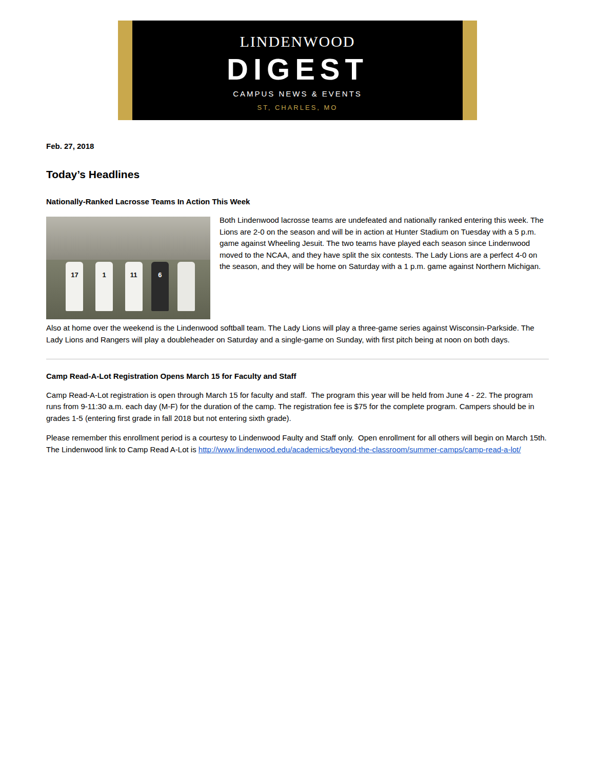LINDENWOOD
DIGEST
CAMPUS NEWS & EVENTS
ST, CHARLES, MO
Feb. 27, 2018
Today’s Headlines
Nationally-Ranked Lacrosse Teams In Action This Week
17
1
11
6
Both Lindenwood lacrosse teams are undefeated and nationally ranked entering this week. The Lions are 2-0 on the season and will be in action at Hunter Stadium on Tuesday with a 5 p.m. game against Wheeling Jesuit. The two teams have played each season since Lindenwood moved to the NCAA, and they have split the six contests. The Lady Lions are a perfect 4-0 on the season, and they will be home on Saturday with a 1 p.m. game against Northern Michigan.
Also at home over the weekend is the Lindenwood softball team. The Lady Lions will play a three-game series against Wisconsin-Parkside. The Lady Lions and Rangers will play a doubleheader on Saturday and a single-game on Sunday, with first pitch being at noon on both days.
Camp Read-A-Lot Registration Opens March 15 for Faculty and Staff
Camp Read-A-Lot registration is open through March 15 for faculty and staff. The program this year will be held from June 4 - 22. The program runs from 9-11:30 a.m. each day (M-F) for the duration of the camp. The registration fee is $75 for the complete program. Campers should be in grades 1-5 (entering first grade in fall 2018 but not entering sixth grade).
Please remember this enrollment period is a courtesy to Lindenwood Faulty and Staff only. Open enrollment for all others will begin on March 15th. The Lindenwood link to Camp Read A-Lot is http://www.lindenwood.edu/academics/beyond-the-classroom/summer-camps/camp-read-a-lot/